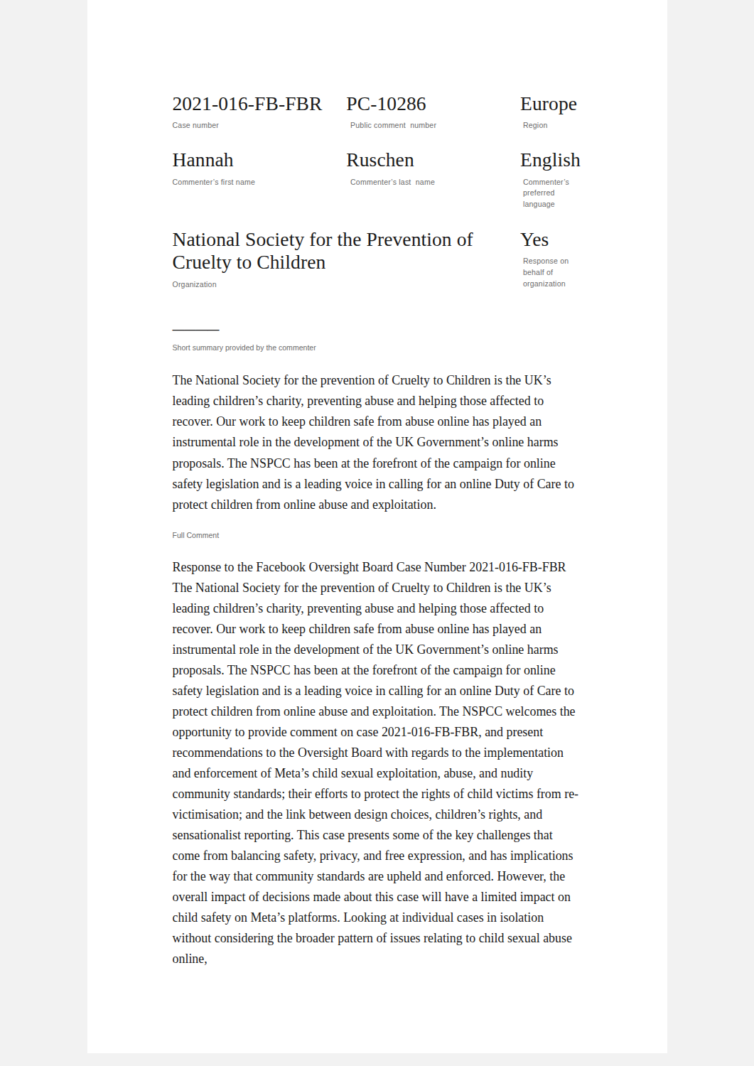2021-016-FB-FBR
Case number
PC-10286
Public comment number
Europe
Region
Hannah
Commenter’s first name
Ruschen
Commenter’s last name
English
Commenter’s preferred language
National Society for the Prevention of Cruelty to Children
Organization
Yes
Response on behalf of organization
————
Short summary provided by the commenter
The National Society for the prevention of Cruelty to Children is the UK’s leading children’s charity, preventing abuse and helping those affected to recover. Our work to keep children safe from abuse online has played an instrumental role in the development of the UK Government’s online harms proposals. The NSPCC has been at the forefront of the campaign for online safety legislation and is a leading voice in calling for an online Duty of Care to protect children from online abuse and exploitation.
Full Comment
Response to the Facebook Oversight Board Case Number 2021-016-FB-FBR The National Society for the prevention of Cruelty to Children is the UK’s leading children’s charity, preventing abuse and helping those affected to recover. Our work to keep children safe from abuse online has played an instrumental role in the development of the UK Government’s online harms proposals. The NSPCC has been at the forefront of the campaign for online safety legislation and is a leading voice in calling for an online Duty of Care to protect children from online abuse and exploitation. The NSPCC welcomes the opportunity to provide comment on case 2021-016-FB-FBR, and present recommendations to the Oversight Board with regards to the implementation and enforcement of Meta’s child sexual exploitation, abuse, and nudity community standards; their efforts to protect the rights of child victims from re-victimisation; and the link between design choices, children’s rights, and sensationalist reporting. This case presents some of the key challenges that come from balancing safety, privacy, and free expression, and has implications for the way that community standards are upheld and enforced. However, the overall impact of decisions made about this case will have a limited impact on child safety on Meta’s platforms. Looking at individual cases in isolation without considering the broader pattern of issues relating to child sexual abuse online,